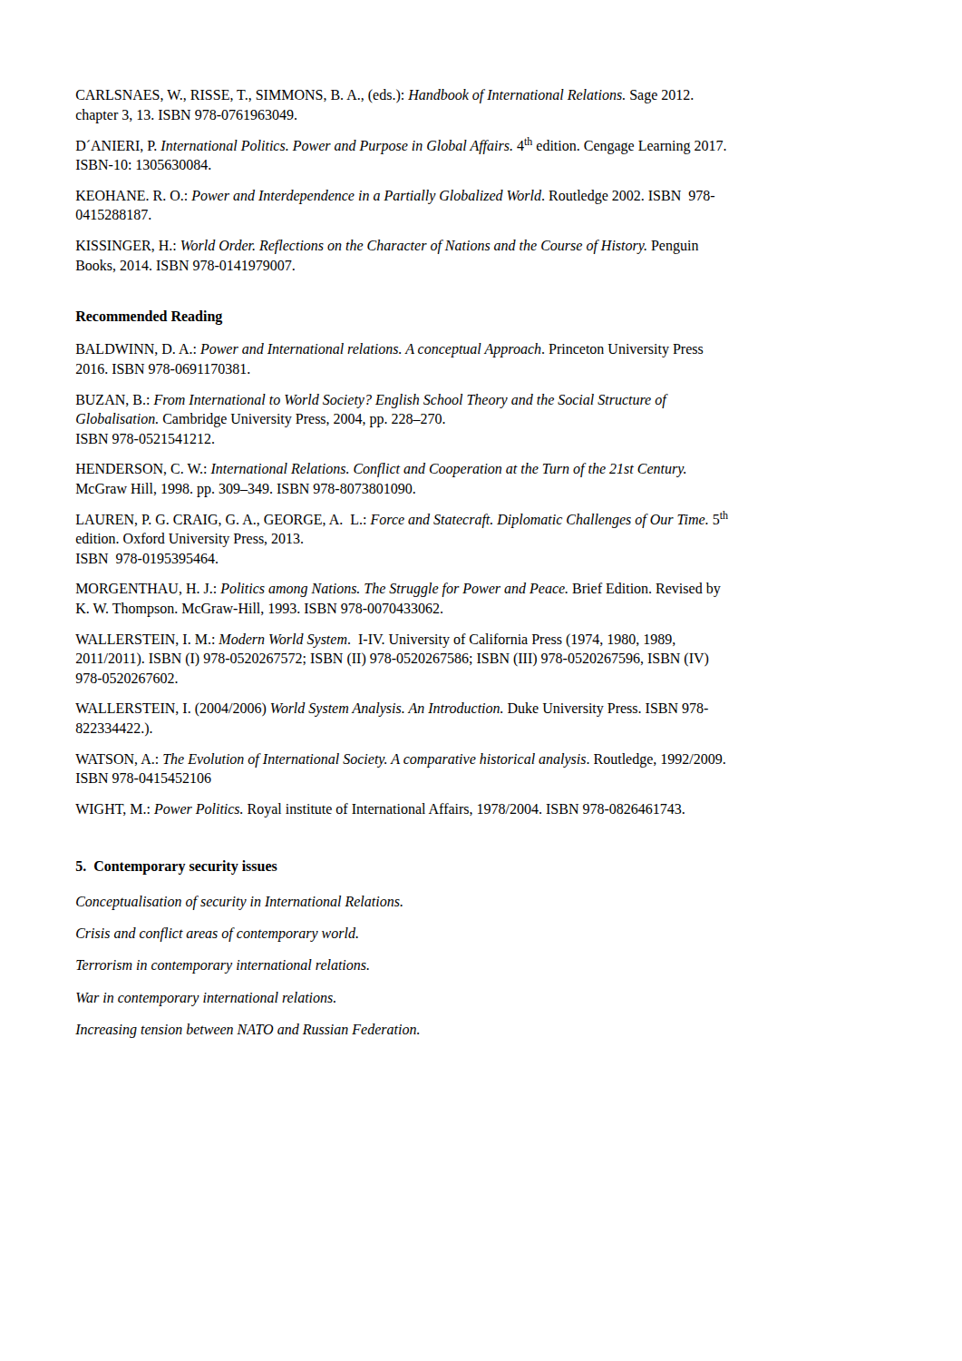CARLSNAES, W., RISSE, T., SIMMONS, B. A., (eds.): Handbook of International Relations. Sage 2012. chapter 3, 13. ISBN 978-0761963049.
D´ANIERI, P. International Politics. Power and Purpose in Global Affairs. 4th edition. Cengage Learning 2017. ISBN-10: 1305630084.
KEOHANE. R. O.: Power and Interdependence in a Partially Globalized World. Routledge 2002. ISBN 978-0415288187.
KISSINGER, H.: World Order. Reflections on the Character of Nations and the Course of History. Penguin Books, 2014. ISBN 978-0141979007.
Recommended Reading
BALDWINN, D. A.: Power and International relations. A conceptual Approach. Princeton University Press 2016. ISBN 978-0691170381.
BUZAN, B.: From International to World Society? English School Theory and the Social Structure of Globalisation. Cambridge University Press, 2004, pp. 228–270.
ISBN 978-0521541212.
HENDERSON, C. W.: International Relations. Conflict and Cooperation at the Turn of the 21st Century. McGraw Hill, 1998. pp. 309–349. ISBN 978-8073801090.
LAUREN, P. G. CRAIG, G. A., GEORGE, A. L.: Force and Statecraft. Diplomatic Challenges of Our Time. 5th edition. Oxford University Press, 2013.
ISBN 978-0195395464.
MORGENTHAU, H. J.: Politics among Nations. The Struggle for Power and Peace. Brief Edition. Revised by K. W. Thompson. McGraw-Hill, 1993. ISBN 978-0070433062.
WALLERSTEIN, I. M.: Modern World System. I-IV. University of California Press (1974, 1980, 1989, 2011/2011). ISBN (I) 978-0520267572; ISBN (II) 978-0520267586; ISBN (III) 978-0520267596, ISBN (IV) 978-0520267602.
WALLERSTEIN, I. (2004/2006) World System Analysis. An Introduction. Duke University Press. ISBN 978-822334422.).
WATSON, A.: The Evolution of International Society. A comparative historical analysis. Routledge, 1992/2009. ISBN 978-0415452106
WIGHT, M.: Power Politics. Royal institute of International Affairs, 1978/2004. ISBN 978-0826461743.
5. Contemporary security issues
Conceptualisation of security in International Relations.
Crisis and conflict areas of contemporary world.
Terrorism in contemporary international relations.
War in contemporary international relations.
Increasing tension between NATO and Russian Federation.